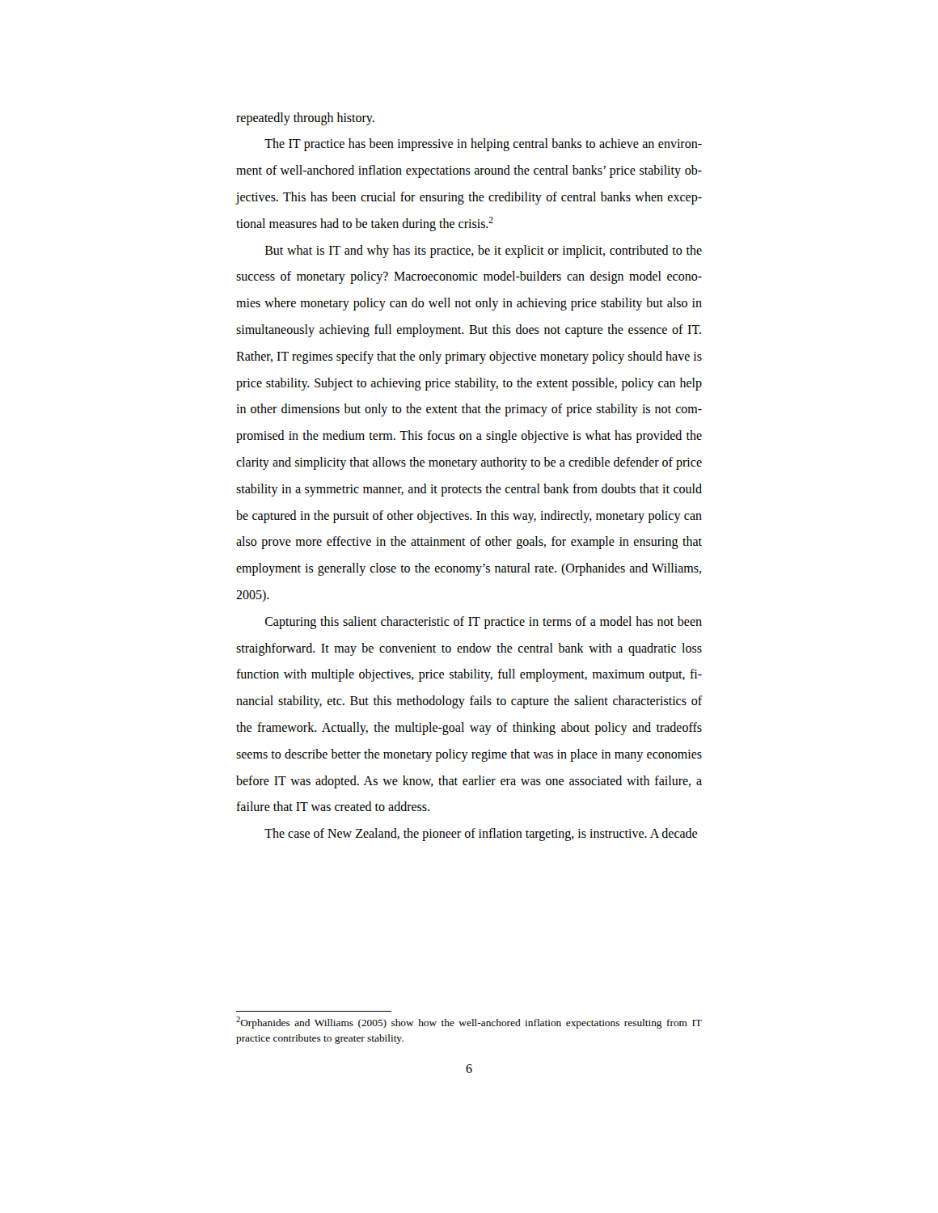repeatedly through history.
The IT practice has been impressive in helping central banks to achieve an environment of well-anchored inflation expectations around the central banks’ price stability objectives. This has been crucial for ensuring the credibility of central banks when exceptional measures had to be taken during the crisis.2
But what is IT and why has its practice, be it explicit or implicit, contributed to the success of monetary policy? Macroeconomic model-builders can design model economies where monetary policy can do well not only in achieving price stability but also in simultaneously achieving full employment. But this does not capture the essence of IT. Rather, IT regimes specify that the only primary objective monetary policy should have is price stability. Subject to achieving price stability, to the extent possible, policy can help in other dimensions but only to the extent that the primacy of price stability is not compromised in the medium term. This focus on a single objective is what has provided the clarity and simplicity that allows the monetary authority to be a credible defender of price stability in a symmetric manner, and it protects the central bank from doubts that it could be captured in the pursuit of other objectives. In this way, indirectly, monetary policy can also prove more effective in the attainment of other goals, for example in ensuring that employment is generally close to the economy’s natural rate. (Orphanides and Williams, 2005).
Capturing this salient characteristic of IT practice in terms of a model has not been straighforward. It may be convenient to endow the central bank with a quadratic loss function with multiple objectives, price stability, full employment, maximum output, financial stability, etc. But this methodology fails to capture the salient characteristics of the framework. Actually, the multiple-goal way of thinking about policy and tradeoffs seems to describe better the monetary policy regime that was in place in many economies before IT was adopted. As we know, that earlier era was one associated with failure, a failure that IT was created to address.
The case of New Zealand, the pioneer of inflation targeting, is instructive. A decade
2Orphanides and Williams (2005) show how the well-anchored inflation expectations resulting from IT practice contributes to greater stability.
6